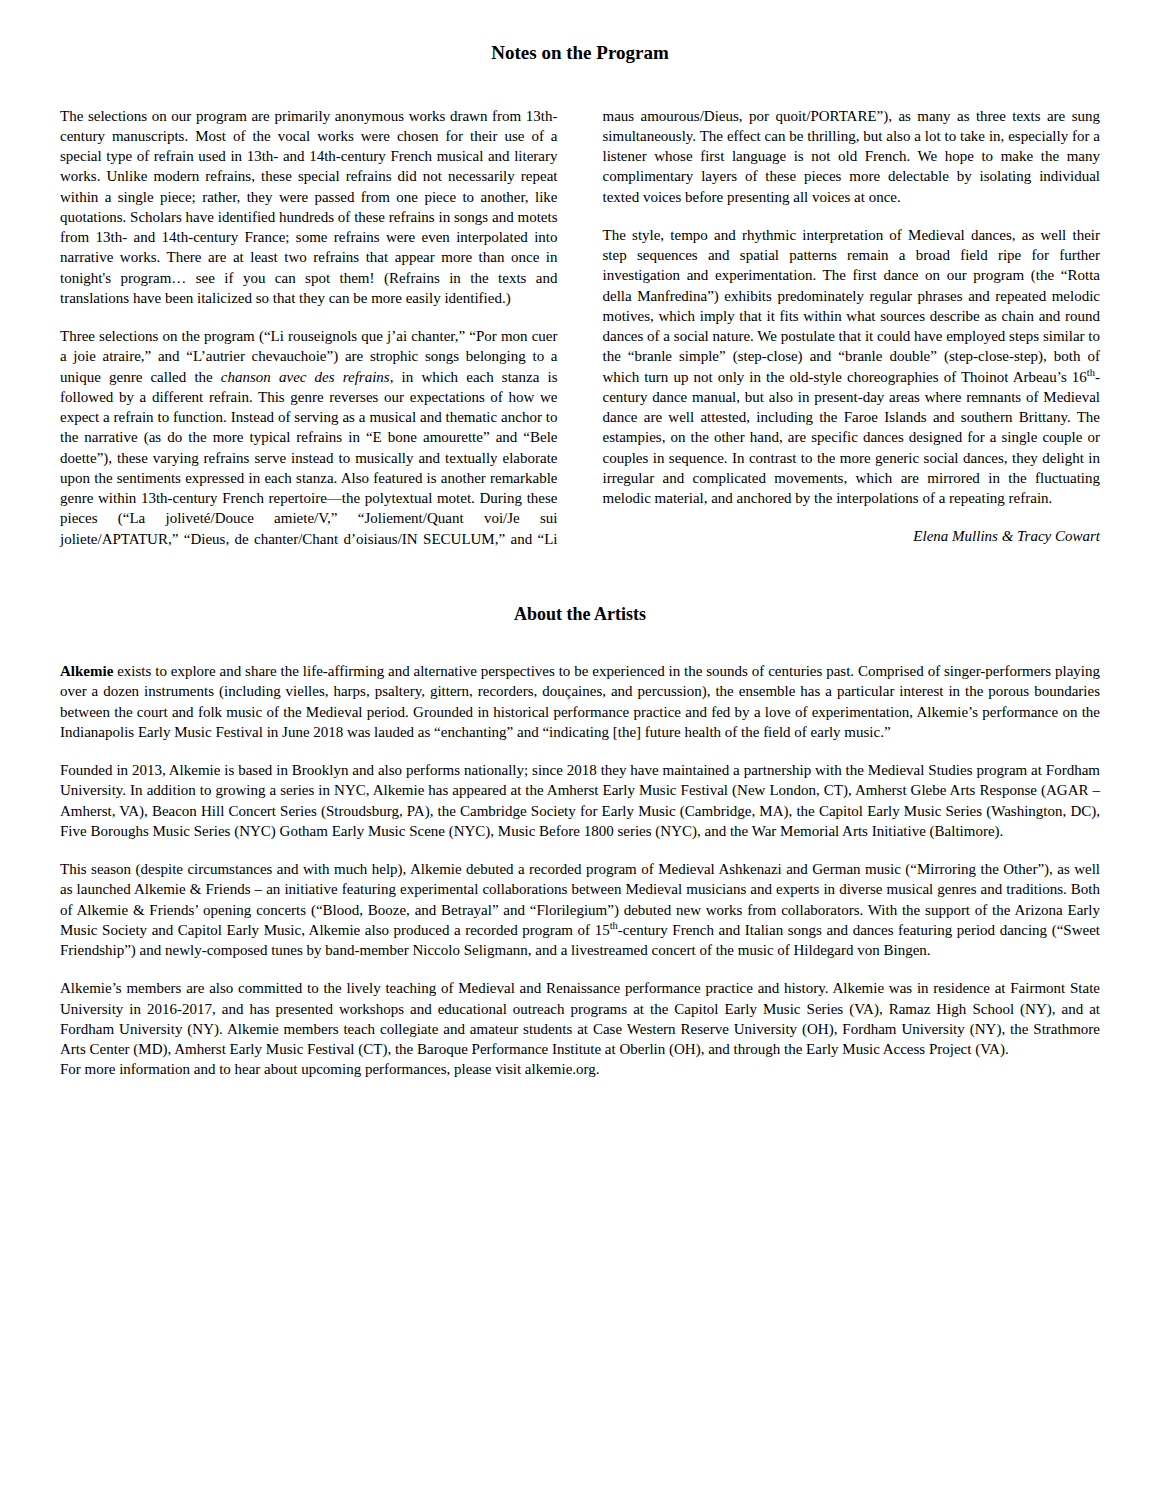Notes on the Program
The selections on our program are primarily anonymous works drawn from 13th-century manuscripts. Most of the vocal works were chosen for their use of a special type of refrain used in 13th- and 14th-century French musical and literary works. Unlike modern refrains, these special refrains did not necessarily repeat within a single piece; rather, they were passed from one piece to another, like quotations. Scholars have identified hundreds of these refrains in songs and motets from 13th- and 14th-century France; some refrains were even interpolated into narrative works. There are at least two refrains that appear more than once in tonight's program… see if you can spot them! (Refrains in the texts and translations have been italicized so that they can be more easily identified.)
Three selections on the program (“Li rouseignols que j’ai chanter,” “Por mon cuer a joie atraire,” and “L’autrier chevauchoie”) are strophic songs belonging to a unique genre called the chanson avec des refrains, in which each stanza is followed by a different refrain. This genre reverses our expectations of how we expect a refrain to function. Instead of serving as a musical and thematic anchor to the narrative (as do the more typical refrains in “E bone amourette” and “Bele doette”), these varying refrains serve instead to musically and textually elaborate upon the sentiments expressed in each stanza. Also featured is another remarkable genre within 13th-century French repertoire—the polytextual motet. During these pieces (“La joliveté/Douce amiete/V,” “Joliement/Quant voi/Je sui joliete/APTATUR,” “Dieus, de chanter/Chant d’oisiaus/IN SECULUM,” and “Li maus amourous/Dieus, por quoit/PORTARE”), as many as three texts are sung simultaneously. The effect can be thrilling, but also a lot to take in, especially for a listener whose first language is not old French. We hope to make the many complimentary layers of these pieces more delectable by isolating individual texted voices before presenting all voices at once.
The style, tempo and rhythmic interpretation of Medieval dances, as well their step sequences and spatial patterns remain a broad field ripe for further investigation and experimentation. The first dance on our program (the “Rotta della Manfredina”) exhibits predominately regular phrases and repeated melodic motives, which imply that it fits within what sources describe as chain and round dances of a social nature. We postulate that it could have employed steps similar to the “branle simple” (step-close) and “branle double” (step-close-step), both of which turn up not only in the old-style choreographies of Thoinot Arbeau’s 16th-century dance manual, but also in present-day areas where remnants of Medieval dance are well attested, including the Faroe Islands and southern Brittany. The estampies, on the other hand, are specific dances designed for a single couple or couples in sequence. In contrast to the more generic social dances, they delight in irregular and complicated movements, which are mirrored in the fluctuating melodic material, and anchored by the interpolations of a repeating refrain.
Elena Mullins & Tracy Cowart
About the Artists
Alkemie exists to explore and share the life-affirming and alternative perspectives to be experienced in the sounds of centuries past. Comprised of singer-performers playing over a dozen instruments (including vielles, harps, psaltery, gittern, recorders, douçaines, and percussion), the ensemble has a particular interest in the porous boundaries between the court and folk music of the Medieval period. Grounded in historical performance practice and fed by a love of experimentation, Alkemie’s performance on the Indianapolis Early Music Festival in June 2018 was lauded as “enchanting” and “indicating [the] future health of the field of early music.”
Founded in 2013, Alkemie is based in Brooklyn and also performs nationally; since 2018 they have maintained a partnership with the Medieval Studies program at Fordham University. In addition to growing a series in NYC, Alkemie has appeared at the Amherst Early Music Festival (New London, CT), Amherst Glebe Arts Response (AGAR – Amherst, VA), Beacon Hill Concert Series (Stroudsburg, PA), the Cambridge Society for Early Music (Cambridge, MA), the Capitol Early Music Series (Washington, DC), Five Boroughs Music Series (NYC) Gotham Early Music Scene (NYC), Music Before 1800 series (NYC), and the War Memorial Arts Initiative (Baltimore).
This season (despite circumstances and with much help), Alkemie debuted a recorded program of Medieval Ashkenazi and German music (“Mirroring the Other”), as well as launched Alkemie & Friends – an initiative featuring experimental collaborations between Medieval musicians and experts in diverse musical genres and traditions. Both of Alkemie & Friends’ opening concerts (“Blood, Booze, and Betrayal” and “Florilegium”) debuted new works from collaborators. With the support of the Arizona Early Music Society and Capitol Early Music, Alkemie also produced a recorded program of 15th-century French and Italian songs and dances featuring period dancing (“Sweet Friendship”) and newly-composed tunes by band-member Niccolo Seligmann, and a livestreamed concert of the music of Hildegard von Bingen.
Alkemie’s members are also committed to the lively teaching of Medieval and Renaissance performance practice and history. Alkemie was in residence at Fairmont State University in 2016-2017, and has presented workshops and educational outreach programs at the Capitol Early Music Series (VA), Ramaz High School (NY), and at Fordham University (NY). Alkemie members teach collegiate and amateur students at Case Western Reserve University (OH), Fordham University (NY), the Strathmore Arts Center (MD), Amherst Early Music Festival (CT), the Baroque Performance Institute at Oberlin (OH), and through the Early Music Access Project (VA).
For more information and to hear about upcoming performances, please visit alkemie.org.